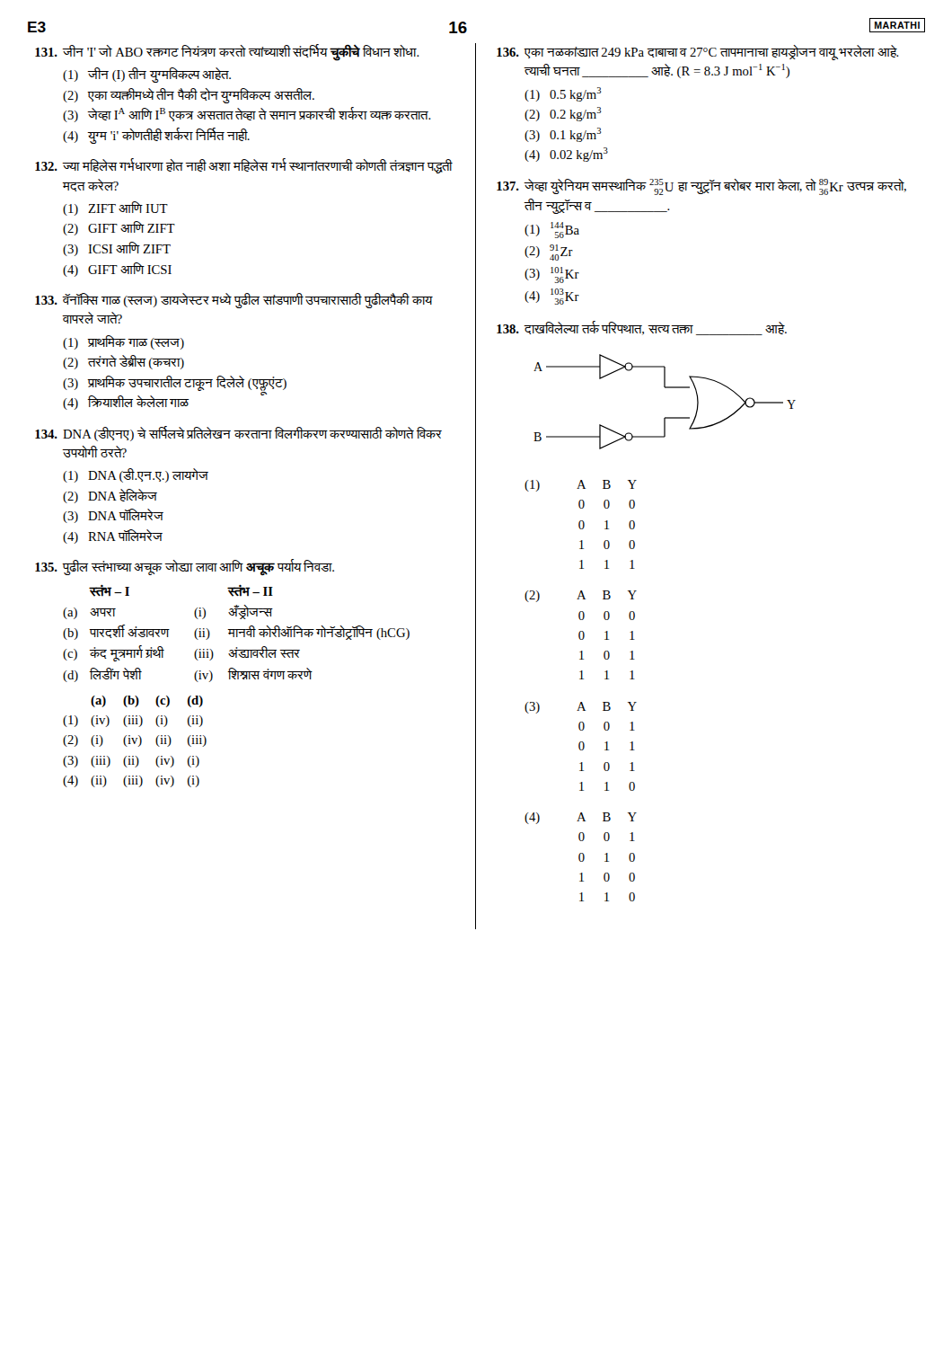E3
16
MARATHI
131.
जीन 'I' जो ABO रक्तगट नियंत्रण करतो त्यांच्याशी संदर्भिय चुकीचे विधान शोधा.
(1) जीन (I) तीन युग्मविकल्प आहेत.
(2) एका व्यक्तीमध्ये तीन पैकी दोन युग्मविकल्प असतील.
(3) जेव्हा IA आणि IB एकत्र असतात तेव्हा ते समान प्रकारची शर्करा व्यक्त करतात.
(4) युग्म 'i' कोणतीही शर्करा निर्मित नाही.
132.
ज्या महिलेस गर्भधारणा होत नाही अशा महिलेस गर्भ स्थानांतरणाची कोणती तंत्रज्ञान पद्धती मदत करेल?
(1) ZIFT आणि IUT
(2) GIFT आणि ZIFT
(3) ICSI आणि ZIFT
(4) GIFT आणि ICSI
133.
वॅनॉक्सि गाळ (स्लज) डायजेस्टर मध्ये पुढील सांडपाणी उपचारासाठी पुढीलपैकी काय वापरले जाते?
(1) प्राथमिक गाळ (स्लज)
(2) तरंगते डेब्रीस (कचरा)
(3) प्राथमिक उपचारातील टाकून दिलेले (एफ्लूएंट)
(4) क्रियाशील केलेला गाळ
134.
DNA (डीएनए) चे सर्पिलचे प्रतिलेखन करताना विलगीकरण करण्यासाठी कोणते विकर उपयोगी ठरते?
(1) DNA (डी.एन.ए.) लायगेज
(2) DNA हेलिकेज
(3) DNA पॉलिमरेज
(4) RNA पॉलिमरेज
135.
पुढील स्तंभाच्या अचूक जोड्या लावा आणि अचूक पर्याय निवडा.
| | स्तंभ – I | | स्तंभ – II |
| (a) | अपरा | (i) | अँड्रोजन्स |
| (b) | पारदर्शी अंडावरण | (ii) | मानवी कोरीऑनिक गोनॅडोट्रॉपिन (hCG) |
| (c) | कंद मूत्रमार्ग ग्रंथी | (iii) | अंड्यावरील स्तर |
| (d) | लिडींग पेशी | (iv) | शिश्नास वंगण करणे |
| | (a) | (b) | (c) | (d) |
| --- | --- | --- | --- | --- |
| (1) | (iv) | (iii) | (i) | (ii) |
| (2) | (i) | (iv) | (ii) | (iii) |
| (3) | (iii) | (ii) | (iv) | (i) |
| (4) | (ii) | (iii) | (iv) | (i) |
136.
एका नळकांड्यात 249 kPa दाबाचा व 27°C तापमानाचा हायड्रोजन वायू भरलेला आहे. त्याची घनता __________ आहे. (R = 8.3 J mol−1 K−1)
(1) 0.5 kg/m3
(2) 0.2 kg/m3
(3) 0.1 kg/m3
(4) 0.02 kg/m3
137.
जेव्हा युरेनियम समस्थानिक 235
92 U हा न्युट्रॉन बरोबर मारा केला, तो 89
36 Kr उत्पन्न करतो, तीन न्युट्रॉन्स व ___________.
(1) 144
56 Ba
(2) 91
40 Zr
(3) 101
36 Kr
(4) 103
36 Kr
138.
दाखविलेल्या तर्क परिपथात, सत्य तक्ता __________ आहे.
A B Y
(1)
| A | B | Y |
| 0 | 0 | 0 |
| 0 | 1 | 0 |
| 1 | 0 | 0 |
| 1 | 1 | 1 |
(2)
| A | B | Y |
| 0 | 0 | 0 |
| 0 | 1 | 1 |
| 1 | 0 | 1 |
| 1 | 1 | 1 |
(3)
| A | B | Y |
| 0 | 0 | 1 |
| 0 | 1 | 1 |
| 1 | 0 | 1 |
| 1 | 1 | 0 |
(4)
| A | B | Y |
| 0 | 0 | 1 |
| 0 | 1 | 0 |
| 1 | 0 | 0 |
| 1 | 1 | 0 |